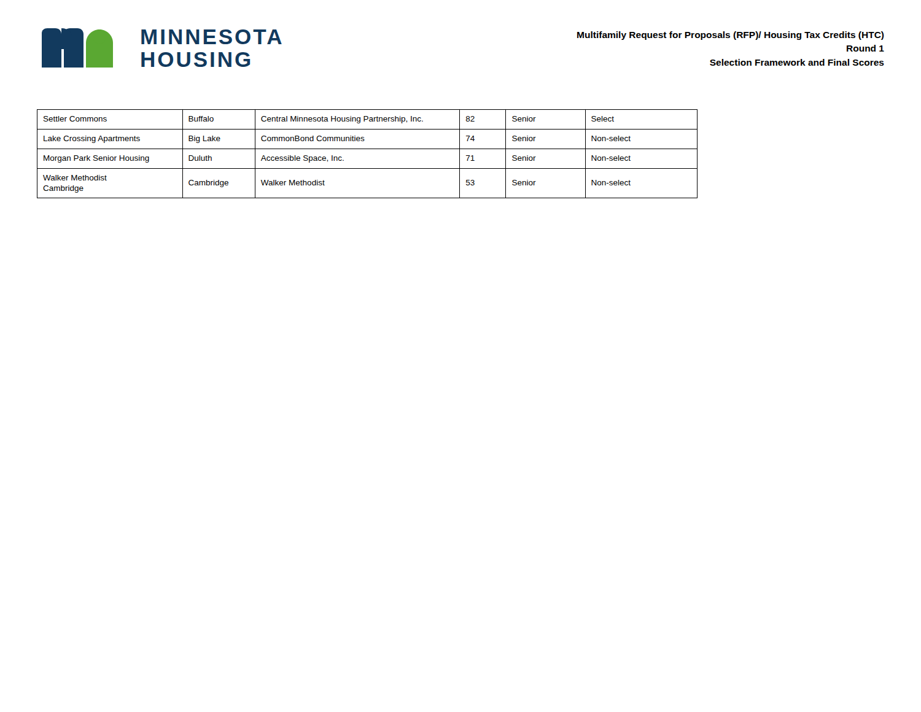MINNESOTA HOUSING
Multifamily Request for Proposals (RFP)/ Housing Tax Credits (HTC)
Round 1
Selection Framework and Final Scores
| Settler Commons | Buffalo | Central Minnesota Housing Partnership, Inc. | 82 | Senior | Select |
| Lake Crossing Apartments | Big Lake | CommonBond Communities | 74 | Senior | Non-select |
| Morgan Park Senior Housing | Duluth | Accessible Space, Inc. | 71 | Senior | Non-select |
| Walker Methodist Cambridge | Cambridge | Walker Methodist | 53 | Senior | Non-select |